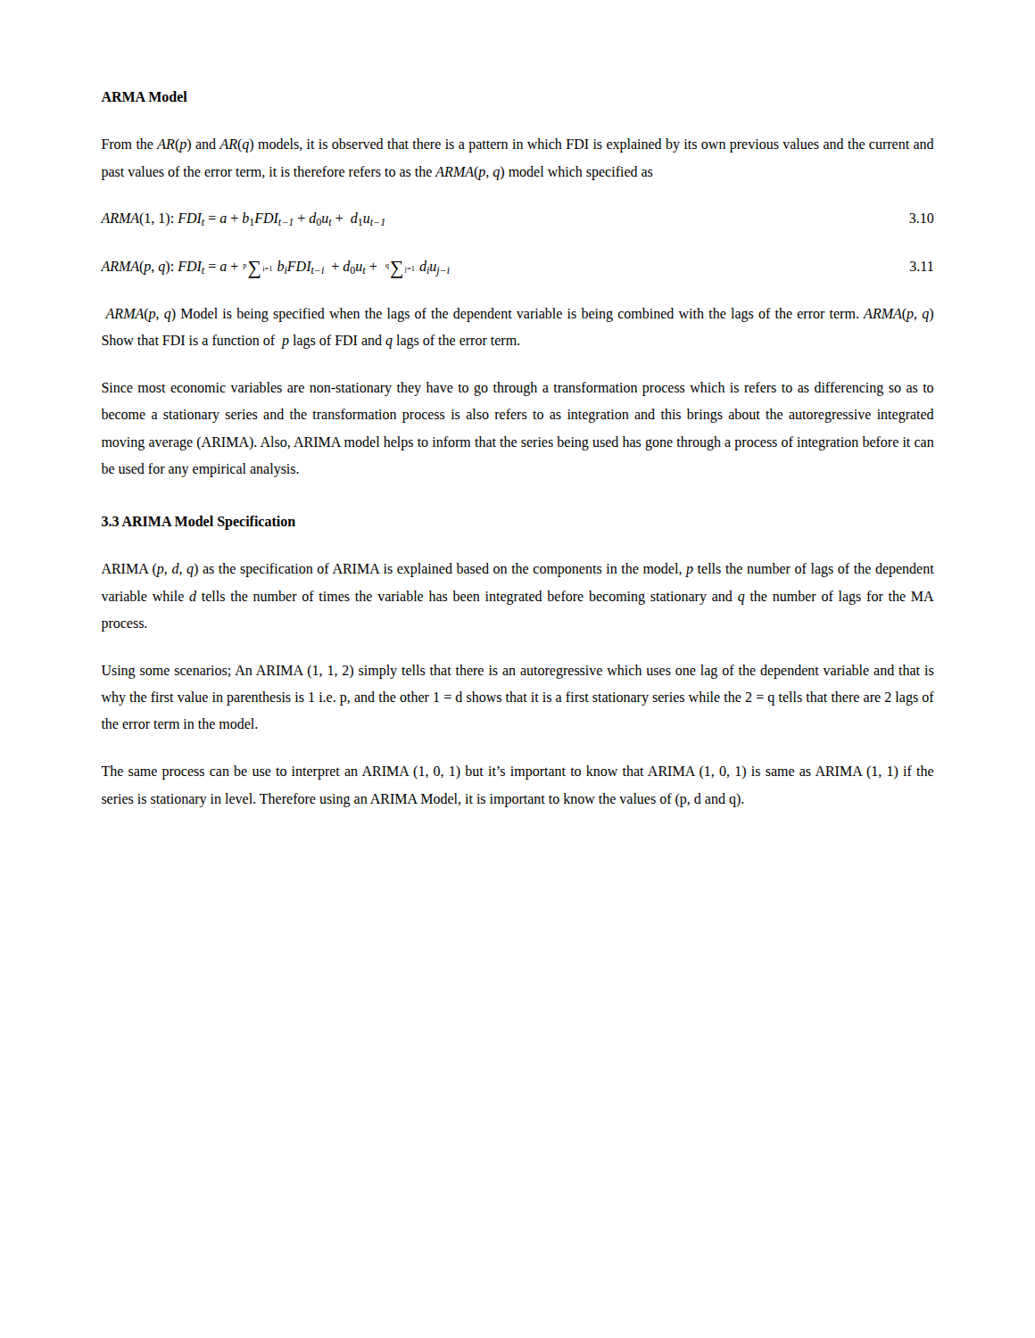ARMA Model
From the AR(p) and AR(q) models, it is observed that there is a pattern in which FDI is explained by its own previous values and the current and past values of the error term, it is therefore refers to as the ARMA(p, q) model which specified as
ARMA(1, 1): FDIt = a + b1FDIt−1 + d0ut + d1ut−1 3.10
ARMA(p, q): FDIt = a + p∑i=1 biFDIt−i + d0ut + q∑j=1 diuj−i 3.11
ARMA(p, q) Model is being specified when the lags of the dependent variable is being combined with the lags of the error term. ARMA(p, q) Show that FDI is a function of p lags of FDI and q lags of the error term.
Since most economic variables are non-stationary they have to go through a transformation process which is refers to as differencing so as to become a stationary series and the transformation process is also refers to as integration and this brings about the autoregressive integrated moving average (ARIMA). Also, ARIMA model helps to inform that the series being used has gone through a process of integration before it can be used for any empirical analysis.
3.3 ARIMA Model Specification
ARIMA (p, d, q) as the specification of ARIMA is explained based on the components in the model, p tells the number of lags of the dependent variable while d tells the number of times the variable has been integrated before becoming stationary and q the number of lags for the MA process.
Using some scenarios; An ARIMA (1, 1, 2) simply tells that there is an autoregressive which uses one lag of the dependent variable and that is why the first value in parenthesis is 1 i.e. p, and the other 1 = d shows that it is a first stationary series while the 2 = q tells that there are 2 lags of the error term in the model.
The same process can be use to interpret an ARIMA (1, 0, 1) but it’s important to know that ARIMA (1, 0, 1) is same as ARIMA (1, 1) if the series is stationary in level. Therefore using an ARIMA Model, it is important to know the values of (p, d and q).